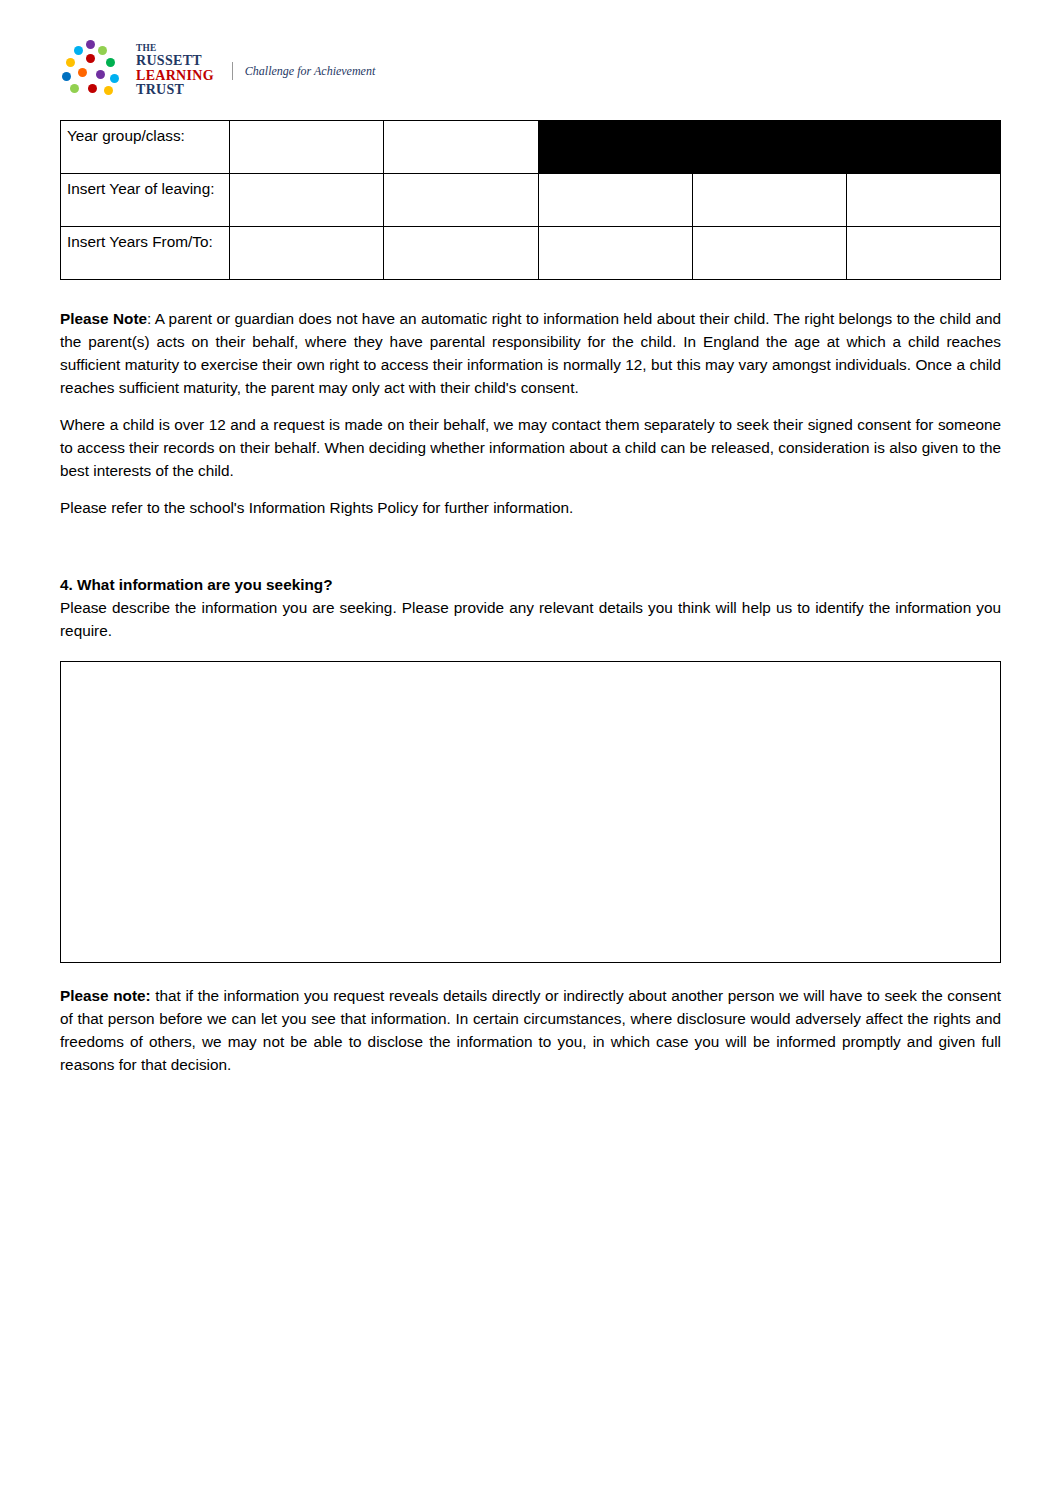THE
RUSSETT
LEARNING
TRUST
Challenge for Achievement
| Year group/class: | | | |
| Insert Year of leaving: | | | | | |
| Insert Years From/To: | | | | | |
Please Note: A parent or guardian does not have an automatic right to information held about their child. The right belongs to the child and the parent(s) acts on their behalf, where they have parental responsibility for the child. In England the age at which a child reaches sufficient maturity to exercise their own right to access their information is normally 12, but this may vary amongst individuals. Once a child reaches sufficient maturity, the parent may only act with their child's consent.
Where a child is over 12 and a request is made on their behalf, we may contact them separately to seek their signed consent for someone to access their records on their behalf. When deciding whether information about a child can be released, consideration is also given to the best interests of the child.
Please refer to the school's Information Rights Policy for further information.
4. What information are you seeking?
Please describe the information you are seeking. Please provide any relevant details you think will help us to identify the information you require.
Please note: that if the information you request reveals details directly or indirectly about another person we will have to seek the consent of that person before we can let you see that information. In certain circumstances, where disclosure would adversely affect the rights and freedoms of others, we may not be able to disclose the information to you, in which case you will be informed promptly and given full reasons for that decision.